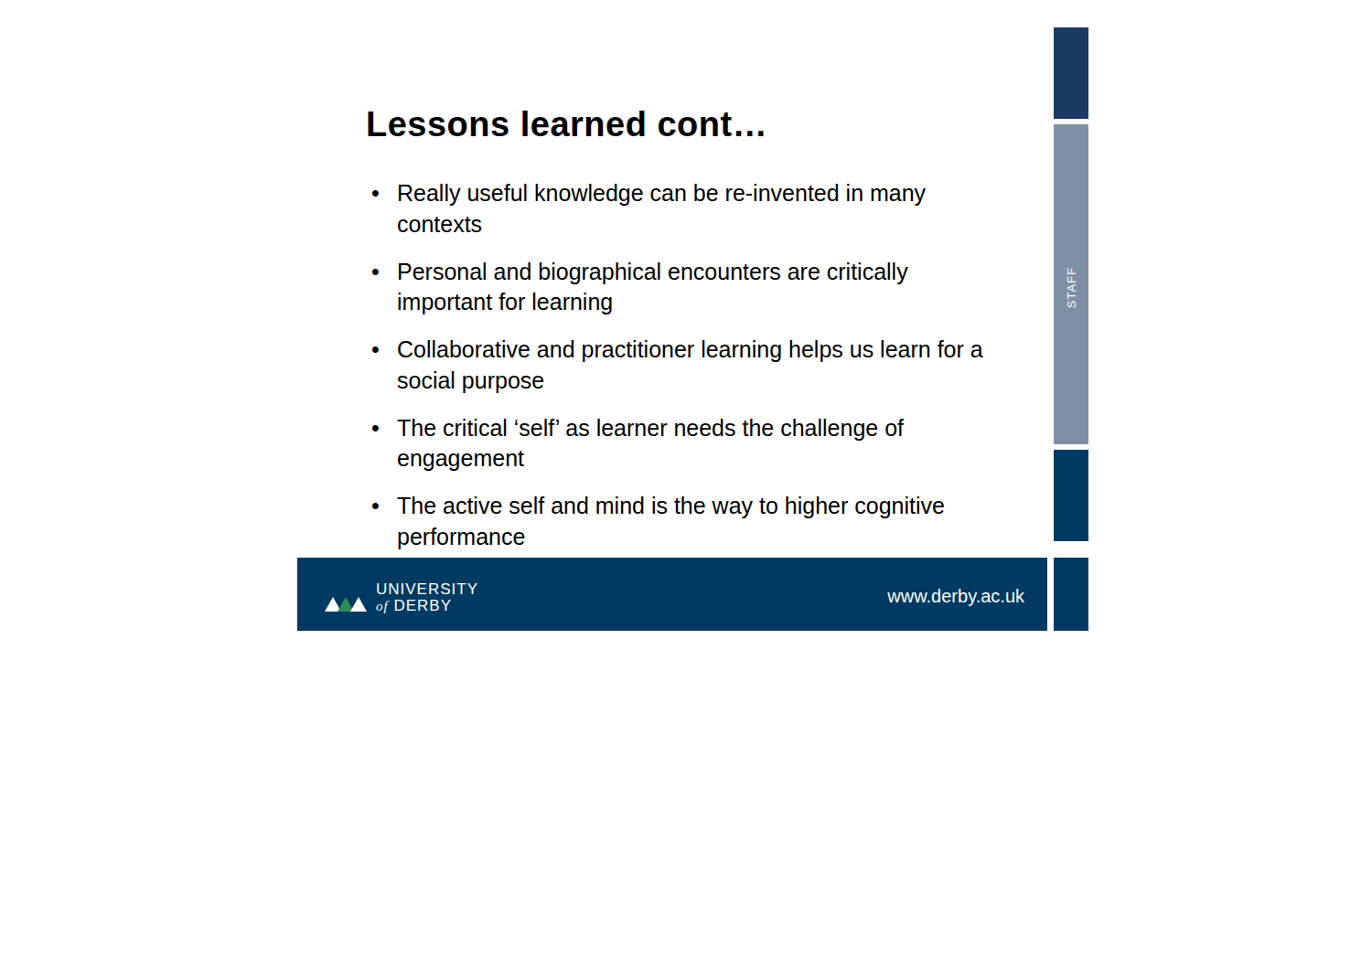STAFF
Lessons learned cont…
Really useful knowledge can be re-invented in many contexts
Personal and biographical encounters are critically important for learning
Collaborative and practitioner learning helps us learn for a social purpose
The critical ‘self’ as learner needs the challenge of engagement
The active self and mind is the way to higher cognitive performance
www.derby.ac.uk
UNIVERSITY of DERBY